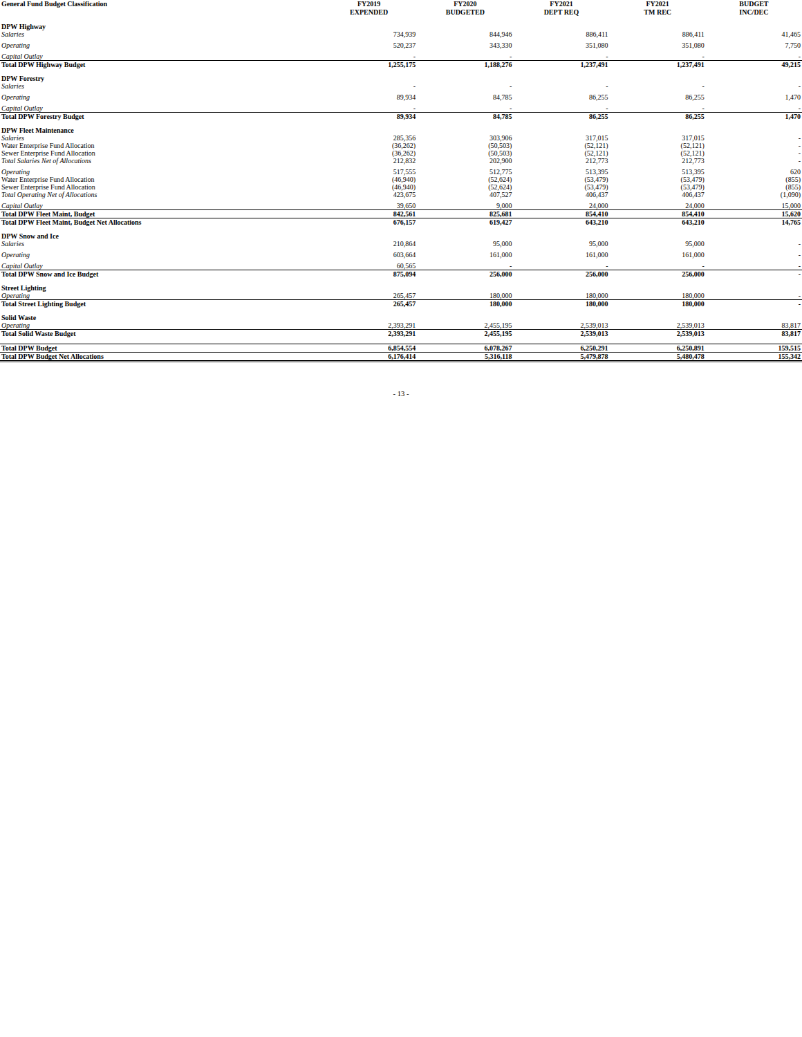| General Fund Budget Classification | FY2019 | FY2020 | FY2021 | FY2021 | BUDGET |
| --- | --- | --- | --- | --- | --- |
| | EXPENDED | BUDGETED | DEPT REQ | TM REC | INC/DEC |
| DPW Highway | | | | | |
| Salaries | 734,939 | 844,946 | 886,411 | 886,411 | 41,465 |
| Operating | 520,237 | 343,330 | 351,080 | 351,080 | 7,750 |
| Capital Outlay | - | - | - | - | - |
| Total DPW Highway Budget | 1,255,175 | 1,188,276 | 1,237,491 | 1,237,491 | 49,215 |
| DPW Forestry | | | | | |
| Salaries | - | - | - | - | - |
| Operating | 89,934 | 84,785 | 86,255 | 86,255 | 1,470 |
| Capital Outlay | - | - | - | - | - |
| Total DPW Forestry Budget | 89,934 | 84,785 | 86,255 | 86,255 | 1,470 |
| DPW Fleet Maintenance | | | | | |
| Salaries | 285,356 | 303,906 | 317,015 | 317,015 | - |
| Water Enterprise Fund Allocation | (36,262) | (50,503) | (52,121) | (52,121) | - |
| Sewer Enterprise Fund Allocation | (36,262) | (50,503) | (52,121) | (52,121) | - |
| Total Salaries Net of Allocations | 212,832 | 202,900 | 212,773 | 212,773 | - |
| Operating | 517,555 | 512,775 | 513,395 | 513,395 | 620 |
| Water Enterprise Fund Allocation | (46,940) | (52,624) | (53,479) | (53,479) | (855) |
| Sewer Enterprise Fund Allocation | (46,940) | (52,624) | (53,479) | (53,479) | (855) |
| Total Operating Net of Allocations | 423,675 | 407,527 | 406,437 | 406,437 | (1,090) |
| Capital Outlay | 39,650 | 9,000 | 24,000 | 24,000 | 15,000 |
| Total DPW Fleet Maint, Budget | 842,561 | 825,681 | 854,410 | 854,410 | 15,620 |
| Total DPW Fleet Maint, Budget Net Allocations | 676,157 | 619,427 | 643,210 | 643,210 | 14,765 |
| DPW Snow and Ice | | | | | |
| Salaries | 210,864 | 95,000 | 95,000 | 95,000 | - |
| Operating | 603,664 | 161,000 | 161,000 | 161,000 | - |
| Capital Outlay | 60,565 | - | - | - | - |
| Total DPW Snow and Ice Budget | 875,094 | 256,000 | 256,000 | 256,000 | - |
| Street Lighting | | | | | |
| Operating | 265,457 | 180,000 | 180,000 | 180,000 | - |
| Total Street Lighting Budget | 265,457 | 180,000 | 180,000 | 180,000 | - |
| Solid Waste | | | | | |
| Operating | 2,393,291 | 2,455,195 | 2,539,013 | 2,539,013 | 83,817 |
| Total Solid Waste Budget | 2,393,291 | 2,455,195 | 2,539,013 | 2,539,013 | 83,817 |
| Total DPW Budget | 6,854,554 | 6,078,267 | 6,250,291 | 6,250,891 | 159,515 |
| Total DPW Budget Net Allocations | 6,176,414 | 5,316,118 | 5,479,878 | 5,480,478 | 155,342 |
- 13 -